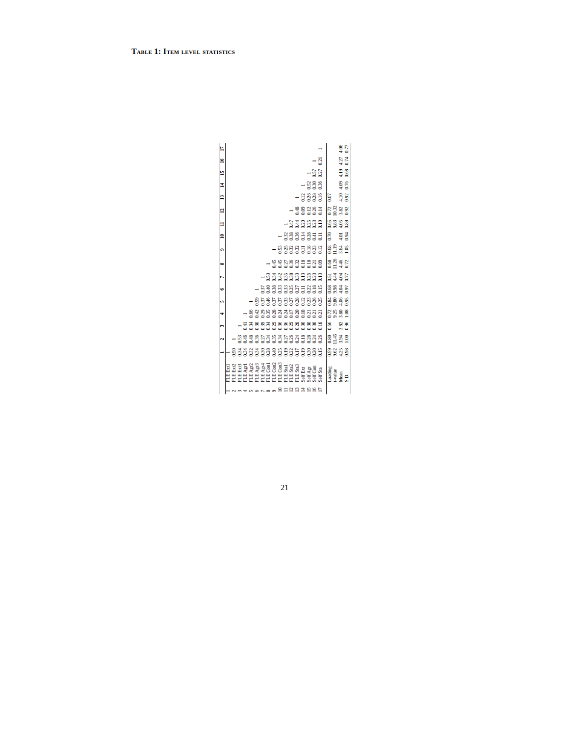Table 1: Item level statistics
| | | 1 | 2 | 3 | 4 | 5 | 6 | 7 | 8 | 9 | 10 | 11 | 12 | 13 | 14 | 15 | 16 | 17 |
| --- | --- | --- | --- | --- | --- | --- | --- | --- | --- | --- | --- | --- | --- | --- | --- | --- | --- | --- |
| 1 | FLE Ext1 | 1 | | | | | | | | | | | | | | | | |
| 2 | FLE Ext2 | 0.50 | 1 | | | | | | | | | | | | | | | |
| 3 | FLE Ext3 | 0.34 | 0.53 | 1 | | | | | | | | | | | | | | |
| 4 | FLE Agr1 | 0.34 | 0.46 | 0.41 | 1 | | | | | | | | | | | | | |
| 5 | FLE Agr2 | 0.32 | 0.48 | 0.34 | 0.66 | 1 | | | | | | | | | | | | |
| 6 | FLE Agr3 | 0.34 | 0.36 | 0.30 | 0.42 | 0.59 | 1 | | | | | | | | | | | |
| 7 | FLE Agr4 | 0.30 | 0.27 | 0.39 | 0.29 | 0.37 | 0.37 | 1 | | | | | | | | | | |
| 8 | FLE Con1 | 0.28 | 0.34 | 0.34 | 0.35 | 0.46 | 0.40 | 0.53 | 1 | | | | | | | | | |
| 9 | FLE Con2 | 0.40 | 0.35 | 0.29 | 0.28 | 0.37 | 0.38 | 0.34 | 0.45 | 1 | | | | | | | | |
| 10 | FLE Con3 | 0.25 | 0.34 | 0.36 | 0.24 | 0.37 | 0.33 | 0.42 | 0.45 | 0.53 | 1 | | | | | | | |
| 11 | FLE Sta1 | 0.19 | 0.27 | 0.36 | 0.24 | 0.33 | 0.33 | 0.35 | 0.27 | 0.25 | 0.32 | 1 | | | | | | |
| 12 | FLE Sta2 | 0.22 | 0.26 | 0.29 | 0.17 | 0.27 | 0.25 | 0.38 | 0.36 | 0.32 | 0.38 | 0.47 | 1 | | | | | |
| 13 | FLE Sta3 | 0.17 | 0.24 | 0.28 | 0.20 | 0.28 | 0.27 | 0.33 | 0.32 | 0.32 | 0.36 | 0.44 | 0.48 | 1 | | | | |
| 14 | Self Ext | 0.19 | 0.18 | 0.30 | 0.18 | 0.12 | 0.11 | 0.13 | 0.18 | 0.11 | 0.14 | 0.20 | 0.09 | 0.12 | 1 | | | |
| 15 | Self Agr | 0.30 | 0.28 | 0.30 | 0.21 | 0.23 | 0.22 | 0.26 | 0.18 | 0.18 | 0.28 | 0.25 | 0.12 | 0.26 | 0.52 | 1 | | |
| 16 | Self Con | 0.20 | 0.24 | 0.30 | 0.21 | 0.26 | 0.18 | 0.23 | 0.21 | 0.23 | 0.41 | 0.23 | 0.26 | 0.28 | 0.30 | 0.57 | 1 | |
| 17 | Self Sta | 0.15 | 0.26 | 0.18 | 0.21 | 0.25 | 0.15 | 0.13 | 0.09 | 0.12 | 0.11 | 0.19 | 0.14 | 0.16 | 0.36 | 0.27 | 0.21 | 1 |
| | Loading | 0.59 | 0.80 | 0.66 | 0.72 | 0.84 | 0.68 | 0.51 | 0.68 | 0.68 | 0.70 | 0.65 | 0.72 | 0.67 | | | | |
| | t-value | 9.62 | 11.45 | | 9.25 | 9.80 | 9.98 | 4.44 | 11.26 | 11.19 | | 9.83 | 10.32 | | | | | |
| | Mean | 4.25 | 3.94 | 3.82 | 3.80 | 4.06 | 4.04 | 4.04 | 4.46 | 3.64 | 4.01 | 4.05 | 3.82 | 4.10 | 4.09 | 4.19 | 4.27 | 4.06 |
| | S.D. | 0.98 | 1.00 | 0.96 | 1.08 | 0.95 | 0.97 | 0.77 | 0.72 | 1.05 | 0.94 | 0.89 | 0.92 | 0.92 | 0.76 | 0.68 | 0.74 | 0.77 |
21